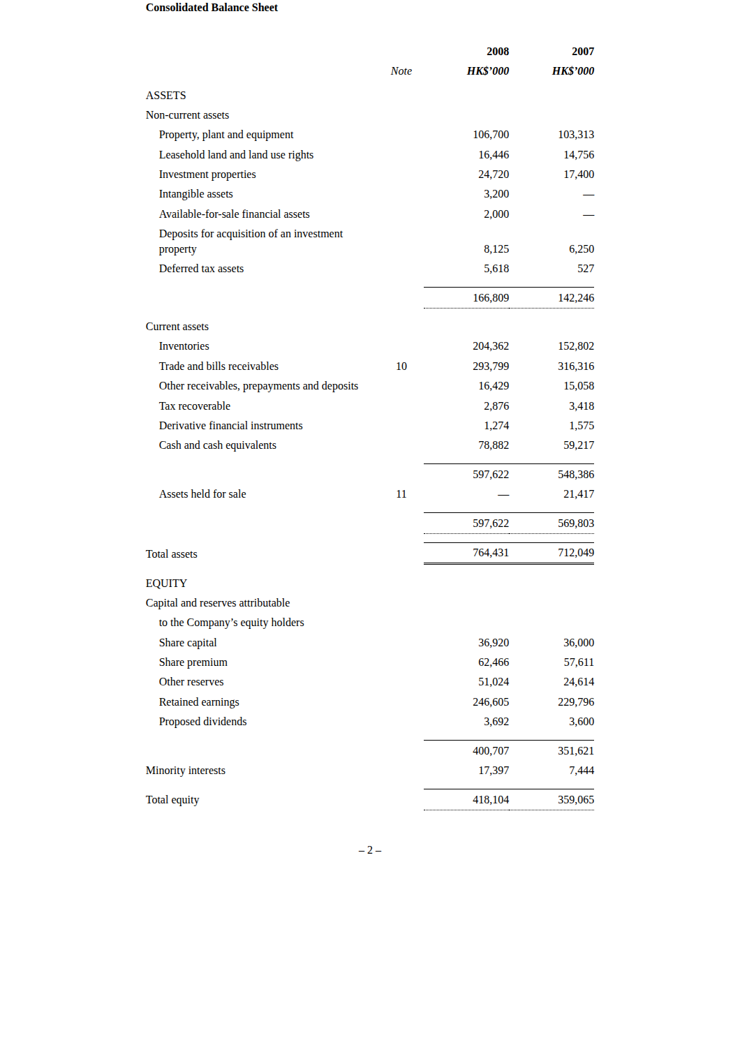Consolidated Balance Sheet
| | | 2008 | 2007 |
| --- | --- | --- | --- |
| | Note | HK$’000 | HK$’000 |
| ASSETS | | | |
| Non-current assets | | | |
| Property, plant and equipment | | 106,700 | 103,313 |
| Leasehold land and land use rights | | 16,446 | 14,756 |
| Investment properties | | 24,720 | 17,400 |
| Intangible assets | | 3,200 | — |
| Available-for-sale financial assets | | 2,000 | — |
| Deposits for acquisition of an investment property | | 8,125 | 6,250 |
| Deferred tax assets | | 5,618 | 527 |
| | | 166,809 | 142,246 |
| Current assets | | | |
| Inventories | | 204,362 | 152,802 |
| Trade and bills receivables | 10 | 293,799 | 316,316 |
| Other receivables, prepayments and deposits | | 16,429 | 15,058 |
| Tax recoverable | | 2,876 | 3,418 |
| Derivative financial instruments | | 1,274 | 1,575 |
| Cash and cash equivalents | | 78,882 | 59,217 |
| | | 597,622 | 548,386 |
| Assets held for sale | 11 | — | 21,417 |
| | | 597,622 | 569,803 |
| Total assets | | 764,431 | 712,049 |
| EQUITY | | | |
| Capital and reserves attributable | | | |
| to the Company’s equity holders | | | |
| Share capital | | 36,920 | 36,000 |
| Share premium | | 62,466 | 57,611 |
| Other reserves | | 51,024 | 24,614 |
| Retained earnings | | 246,605 | 229,796 |
| Proposed dividends | | 3,692 | 3,600 |
| | | 400,707 | 351,621 |
| Minority interests | | 17,397 | 7,444 |
| Total equity | | 418,104 | 359,065 |
– 2 –